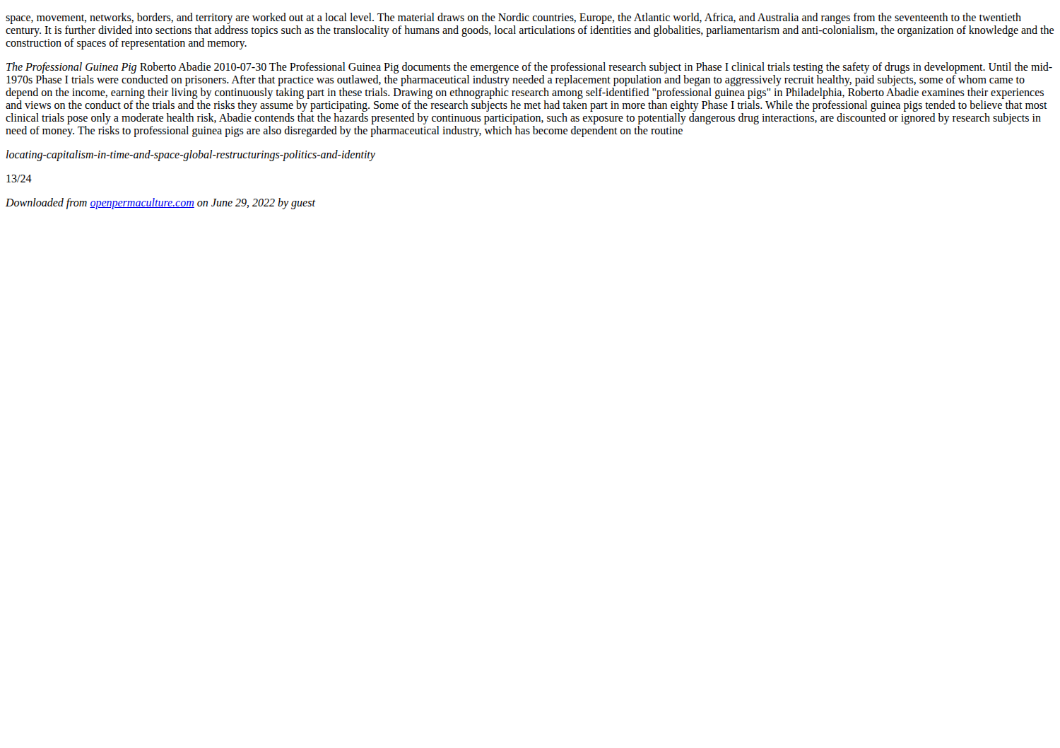space, movement, networks, borders, and territory are worked out at a local level. The material draws on the Nordic countries, Europe, the Atlantic world, Africa, and Australia and ranges from the seventeenth to the twentieth century. It is further divided into sections that address topics such as the translocality of humans and goods, local articulations of identities and globalities, parliamentarism and anti-colonialism, the organization of knowledge and the construction of spaces of representation and memory.
The Professional Guinea Pig Roberto Abadie 2010-07-30 The Professional Guinea Pig documents the emergence of the professional research subject in Phase I clinical trials testing the safety of drugs in development. Until the mid-1970s Phase I trials were conducted on prisoners. After that practice was outlawed, the pharmaceutical industry needed a replacement population and began to aggressively recruit healthy, paid subjects, some of whom came to depend on the income, earning their living by continuously taking part in these trials. Drawing on ethnographic research among self-identified "professional guinea pigs" in Philadelphia, Roberto Abadie examines their experiences and views on the conduct of the trials and the risks they assume by participating. Some of the research subjects he met had taken part in more than eighty Phase I trials. While the professional guinea pigs tended to believe that most clinical trials pose only a moderate health risk, Abadie contends that the hazards presented by continuous participation, such as exposure to potentially dangerous drug interactions, are discounted or ignored by research subjects in need of money. The risks to professional guinea pigs are also disregarded by the pharmaceutical industry, which has become dependent on the routine
locating-capitalism-in-time-and-space-global-restructurings-politics-and-identity
13/24
Downloaded from openpermaculture.com on June 29, 2022 by guest